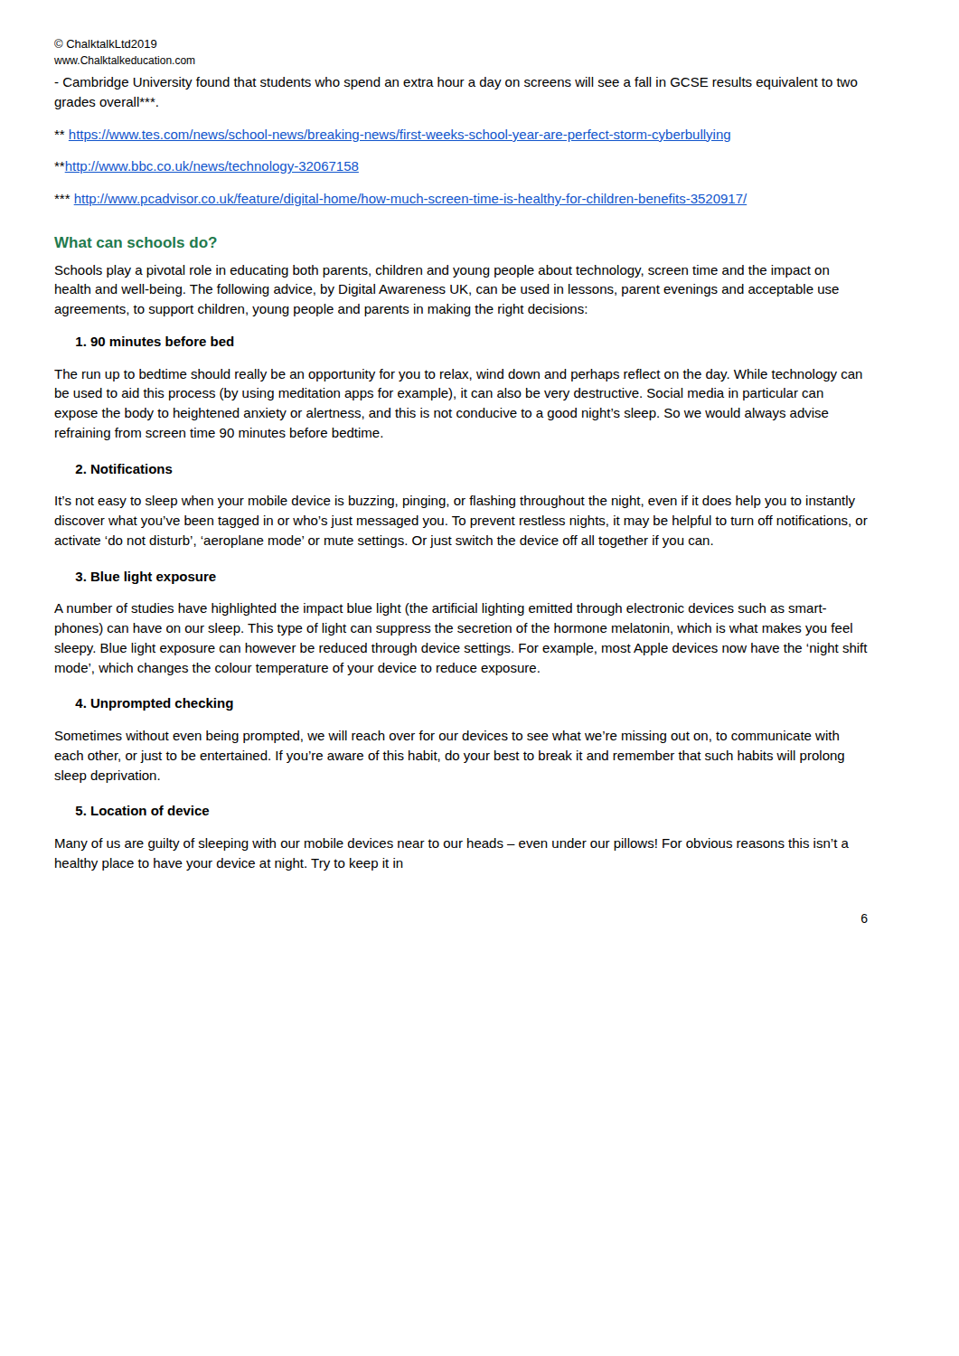© ChalktalkLtd2019
www.Chalktalkeducation.com
- Cambridge University found that students who spend an extra hour a day on screens will see a fall in GCSE results equivalent to two grades overall***.
** https://www.tes.com/news/school-news/breaking-news/first-weeks-school-year-are-perfect-storm-cyberbullying
**http://www.bbc.co.uk/news/technology-32067158
*** http://www.pcadvisor.co.uk/feature/digital-home/how-much-screen-time-is-healthy-for-children-benefits-3520917/
What can schools do?
Schools play a pivotal role in educating both parents, children and young people about technology, screen time and the impact on health and well-being. The following advice, by Digital Awareness UK, can be used in lessons, parent evenings and acceptable use agreements, to support children, young people and parents in making the right decisions:
90 minutes before bed
The run up to bedtime should really be an opportunity for you to relax, wind down and perhaps reflect on the day. While technology can be used to aid this process (by using meditation apps for example), it can also be very destructive. Social media in particular can expose the body to heightened anxiety or alertness, and this is not conducive to a good night’s sleep. So we would always advise refraining from screen time 90 minutes before bedtime.
Notifications
It’s not easy to sleep when your mobile device is buzzing, pinging, or flashing throughout the night, even if it does help you to instantly discover what you’ve been tagged in or who’s just messaged you. To prevent restless nights, it may be helpful to turn off notifications, or activate ‘do not disturb’, ‘aeroplane mode’ or mute settings. Or just switch the device off all together if you can.
Blue light exposure
A number of studies have highlighted the impact blue light (the artificial lighting emitted through electronic devices such as smart-phones) can have on our sleep. This type of light can suppress the secretion of the hormone melatonin, which is what makes you feel sleepy. Blue light exposure can however be reduced through device settings. For example, most Apple devices now have the ‘night shift mode’, which changes the colour temperature of your device to reduce exposure.
Unprompted checking
Sometimes without even being prompted, we will reach over for our devices to see what we’re missing out on, to communicate with each other, or just to be entertained. If you’re aware of this habit, do your best to break it and remember that such habits will prolong sleep deprivation.
Location of device
Many of us are guilty of sleeping with our mobile devices near to our heads – even under our pillows! For obvious reasons this isn’t a healthy place to have your device at night. Try to keep it in
6